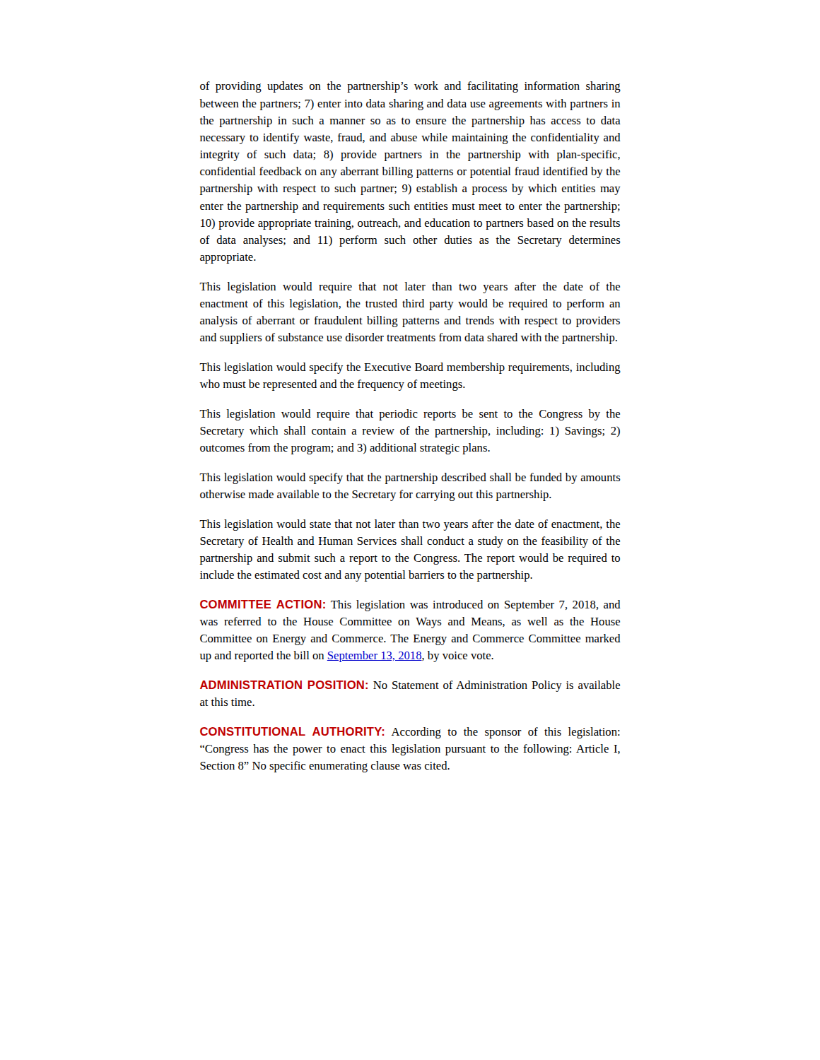of providing updates on the partnership’s work and facilitating information sharing between the partners; 7) enter into data sharing and data use agreements with partners in the partnership in such a manner so as to ensure the partnership has access to data necessary to identify waste, fraud, and abuse while maintaining the confidentiality and integrity of such data; 8) provide partners in the partnership with plan-specific, confidential feedback on any aberrant billing patterns or potential fraud identified by the partnership with respect to such partner; 9) establish a process by which entities may enter the partnership and requirements such entities must meet to enter the partnership; 10) provide appropriate training, outreach, and education to partners based on the results of data analyses; and 11) perform such other duties as the Secretary determines appropriate.
This legislation would require that not later than two years after the date of the enactment of this legislation, the trusted third party would be required to perform an analysis of aberrant or fraudulent billing patterns and trends with respect to providers and suppliers of substance use disorder treatments from data shared with the partnership.
This legislation would specify the Executive Board membership requirements, including who must be represented and the frequency of meetings.
This legislation would require that periodic reports be sent to the Congress by the Secretary which shall contain a review of the partnership, including: 1) Savings; 2) outcomes from the program; and 3) additional strategic plans.
This legislation would specify that the partnership described shall be funded by amounts otherwise made available to the Secretary for carrying out this partnership.
This legislation would state that not later than two years after the date of enactment, the Secretary of Health and Human Services shall conduct a study on the feasibility of the partnership and submit such a report to the Congress. The report would be required to include the estimated cost and any potential barriers to the partnership.
COMMITTEE ACTION: This legislation was introduced on September 7, 2018, and was referred to the House Committee on Ways and Means, as well as the House Committee on Energy and Commerce. The Energy and Commerce Committee marked up and reported the bill on September 13, 2018, by voice vote.
ADMINISTRATION POSITION: No Statement of Administration Policy is available at this time.
CONSTITUTIONAL AUTHORITY: According to the sponsor of this legislation: “Congress has the power to enact this legislation pursuant to the following: Article I, Section 8” No specific enumerating clause was cited.